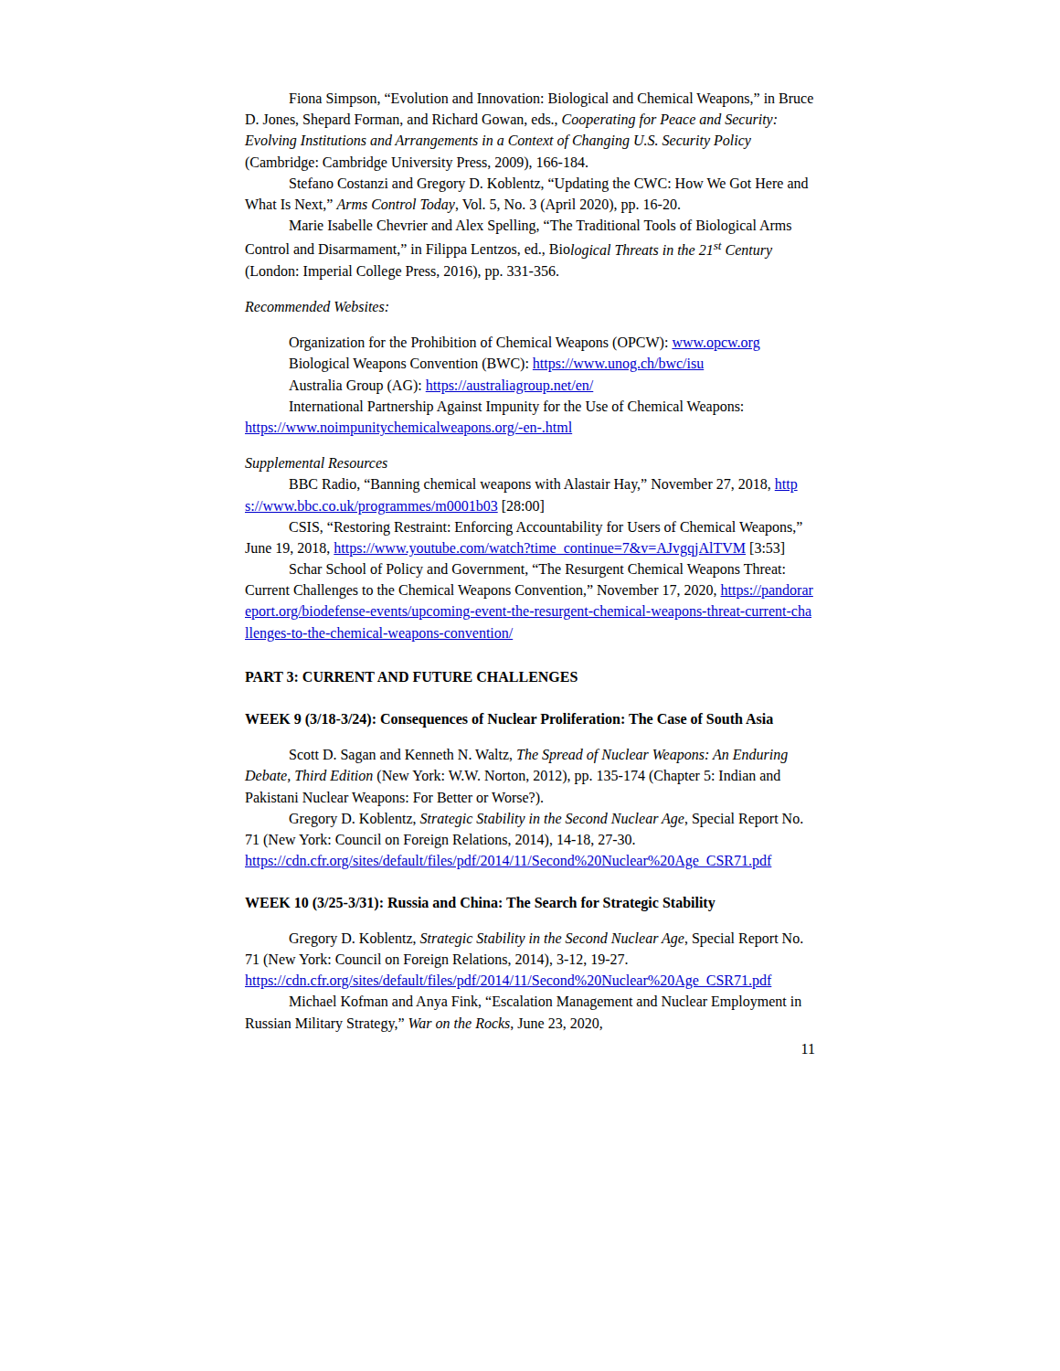Fiona Simpson, “Evolution and Innovation: Biological and Chemical Weapons,” in Bruce D. Jones, Shepard Forman, and Richard Gowan, eds., Cooperating for Peace and Security: Evolving Institutions and Arrangements in a Context of Changing U.S. Security Policy (Cambridge: Cambridge University Press, 2009), 166-184.
Stefano Costanzi and Gregory D. Koblentz, “Updating the CWC: How We Got Here and What Is Next,” Arms Control Today, Vol. 5, No. 3 (April 2020), pp. 16-20.
Marie Isabelle Chevrier and Alex Spelling, “The Traditional Tools of Biological Arms Control and Disarmament,” in Filippa Lentzos, ed., Biological Threats in the 21st Century (London: Imperial College Press, 2016), pp. 331-356.
Recommended Websites:
Organization for the Prohibition of Chemical Weapons (OPCW): www.opcw.org
Biological Weapons Convention (BWC): https://www.unog.ch/bwc/isu
Australia Group (AG): https://australiagroup.net/en/
International Partnership Against Impunity for the Use of Chemical Weapons:
https://www.noimpunitychemicalweapons.org/-en-.html
Supplemental Resources
BBC Radio, “Banning chemical weapons with Alastair Hay,” November 27, 2018, https://www.bbc.co.uk/programmes/m0001b03 [28:00]
CSIS, “Restoring Restraint: Enforcing Accountability for Users of Chemical Weapons,” June 19, 2018, https://www.youtube.com/watch?time_continue=7&v=AJvgqjAlTVM [3:53]
Schar School of Policy and Government, “The Resurgent Chemical Weapons Threat: Current Challenges to the Chemical Weapons Convention,” November 17, 2020, https://pandorareport.org/biodefense-events/upcoming-event-the-resurgent-chemical-weapons-threat-current-challenges-to-the-chemical-weapons-convention/
PART 3: CURRENT AND FUTURE CHALLENGES
WEEK 9 (3/18-3/24): Consequences of Nuclear Proliferation: The Case of South Asia
Scott D. Sagan and Kenneth N. Waltz, The Spread of Nuclear Weapons: An Enduring Debate, Third Edition (New York: W.W. Norton, 2012), pp. 135-174 (Chapter 5: Indian and Pakistani Nuclear Weapons: For Better or Worse?).
Gregory D. Koblentz, Strategic Stability in the Second Nuclear Age, Special Report No. 71 (New York: Council on Foreign Relations, 2014), 14-18, 27-30.
https://cdn.cfr.org/sites/default/files/pdf/2014/11/Second%20Nuclear%20Age_CSR71.pdf
WEEK 10 (3/25-3/31): Russia and China: The Search for Strategic Stability
Gregory D. Koblentz, Strategic Stability in the Second Nuclear Age, Special Report No. 71 (New York: Council on Foreign Relations, 2014), 3-12, 19-27.
https://cdn.cfr.org/sites/default/files/pdf/2014/11/Second%20Nuclear%20Age_CSR71.pdf
Michael Kofman and Anya Fink, “Escalation Management and Nuclear Employment in Russian Military Strategy,” War on the Rocks, June 23, 2020,
11